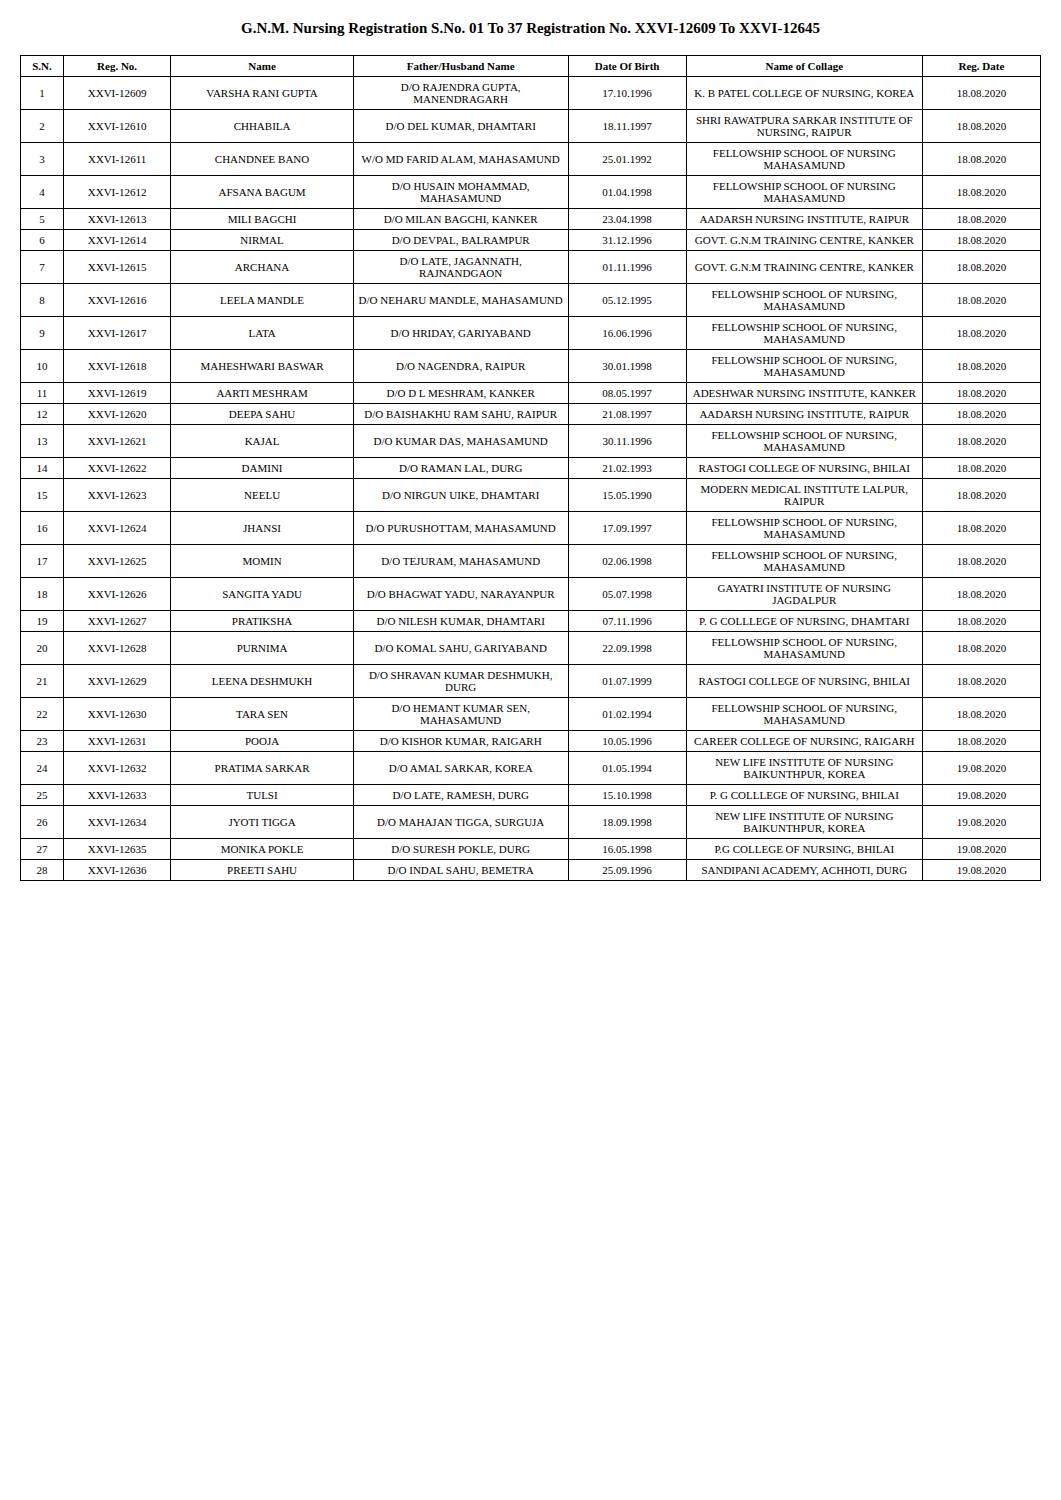G.N.M. Nursing Registration S.No. 01 To 37 Registration No. XXVI-12609 To XXVI-12645
| S.N. | Reg. No. | Name | Father/Husband Name | Date Of Birth | Name of Collage | Reg. Date |
| --- | --- | --- | --- | --- | --- | --- |
| 1 | XXVI-12609 | VARSHA RANI GUPTA | D/O RAJENDRA GUPTA, MANENDRAGARH | 17.10.1996 | K. B PATEL COLLEGE OF NURSING, KOREA | 18.08.2020 |
| 2 | XXVI-12610 | CHHABILA | D/O DEL KUMAR, DHAMTARI | 18.11.1997 | SHRI RAWATPURA SARKAR INSTITUTE OF NURSING, RAIPUR | 18.08.2020 |
| 3 | XXVI-12611 | CHANDNEE BANO | W/O MD FARID ALAM, MAHASAMUND | 25.01.1992 | FELLOWSHIP SCHOOL OF NURSING MAHASAMUND | 18.08.2020 |
| 4 | XXVI-12612 | AFSANA BAGUM | D/O HUSAIN MOHAMMAD, MAHASAMUND | 01.04.1998 | FELLOWSHIP SCHOOL OF NURSING MAHASAMUND | 18.08.2020 |
| 5 | XXVI-12613 | MILI BAGCHI | D/O MILAN BAGCHI, KANKER | 23.04.1998 | AADARSH NURSING INSTITUTE, RAIPUR | 18.08.2020 |
| 6 | XXVI-12614 | NIRMAL | D/O DEVPAL, BALRAMPUR | 31.12.1996 | GOVT. G.N.M TRAINING CENTRE, KANKER | 18.08.2020 |
| 7 | XXVI-12615 | ARCHANA | D/O LATE, JAGANNATH, RAJNANDGAON | 01.11.1996 | GOVT. G.N.M TRAINING CENTRE, KANKER | 18.08.2020 |
| 8 | XXVI-12616 | LEELA MANDLE | D/O NEHARU MANDLE, MAHASAMUND | 05.12.1995 | FELLOWSHIP SCHOOL OF NURSING, MAHASAMUND | 18.08.2020 |
| 9 | XXVI-12617 | LATA | D/O HRIDAY, GARIYABAND | 16.06.1996 | FELLOWSHIP SCHOOL OF NURSING, MAHASAMUND | 18.08.2020 |
| 10 | XXVI-12618 | MAHESHWARI BASWAR | D/O NAGENDRA, RAIPUR | 30.01.1998 | FELLOWSHIP SCHOOL OF NURSING, MAHASAMUND | 18.08.2020 |
| 11 | XXVI-12619 | AARTI MESHRAM | D/O D L MESHRAM, KANKER | 08.05.1997 | ADESHWAR NURSING INSTITUTE, KANKER | 18.08.2020 |
| 12 | XXVI-12620 | DEEPA SAHU | D/O BAISHAKHU RAM SAHU, RAIPUR | 21.08.1997 | AADARSH NURSING INSTITUTE, RAIPUR | 18.08.2020 |
| 13 | XXVI-12621 | KAJAL | D/O KUMAR DAS, MAHASAMUND | 30.11.1996 | FELLOWSHIP SCHOOL OF NURSING, MAHASAMUND | 18.08.2020 |
| 14 | XXVI-12622 | DAMINI | D/O RAMAN LAL, DURG | 21.02.1993 | RASTOGI COLLEGE OF NURSING, BHILAI | 18.08.2020 |
| 15 | XXVI-12623 | NEELU | D/O NIRGUN UIKE, DHAMTARI | 15.05.1990 | MODERN MEDICAL INSTITUTE LALPUR, RAIPUR | 18.08.2020 |
| 16 | XXVI-12624 | JHANSI | D/O PURUSHOTTAM, MAHASAMUND | 17.09.1997 | FELLOWSHIP SCHOOL OF NURSING, MAHASAMUND | 18.08.2020 |
| 17 | XXVI-12625 | MOMIN | D/O TEJURAM, MAHASAMUND | 02.06.1998 | FELLOWSHIP SCHOOL OF NURSING, MAHASAMUND | 18.08.2020 |
| 18 | XXVI-12626 | SANGITA YADU | D/O BHAGWAT YADU, NARAYANPUR | 05.07.1998 | GAYATRI INSTITUTE OF NURSING JAGDALPUR | 18.08.2020 |
| 19 | XXVI-12627 | PRATIKSHA | D/O NILESH KUMAR, DHAMTARI | 07.11.1996 | P. G COLLLEGE OF NURSING, DHAMTARI | 18.08.2020 |
| 20 | XXVI-12628 | PURNIMA | D/O KOMAL SAHU, GARIYABAND | 22.09.1998 | FELLOWSHIP SCHOOL OF NURSING, MAHASAMUND | 18.08.2020 |
| 21 | XXVI-12629 | LEENA DESHMUKH | D/O SHRAVAN KUMAR DESHMUKH, DURG | 01.07.1999 | RASTOGI COLLEGE OF NURSING, BHILAI | 18.08.2020 |
| 22 | XXVI-12630 | TARA SEN | D/O HEMANT KUMAR SEN, MAHASAMUND | 01.02.1994 | FELLOWSHIP SCHOOL OF NURSING, MAHASAMUND | 18.08.2020 |
| 23 | XXVI-12631 | POOJA | D/O KISHOR KUMAR, RAIGARH | 10.05.1996 | CAREER COLLEGE OF NURSING, RAIGARH | 18.08.2020 |
| 24 | XXVI-12632 | PRATIMA SARKAR | D/O AMAL SARKAR, KOREA | 01.05.1994 | NEW LIFE INSTITUTE OF NURSING BAIKUNTHPUR, KOREA | 19.08.2020 |
| 25 | XXVI-12633 | TULSI | D/O LATE, RAMESH, DURG | 15.10.1998 | P. G COLLLEGE OF NURSING, BHILAI | 19.08.2020 |
| 26 | XXVI-12634 | JYOTI TIGGA | D/O MAHAJAN TIGGA, SURGUJA | 18.09.1998 | NEW LIFE INSTITUTE OF NURSING BAIKUNTHPUR, KOREA | 19.08.2020 |
| 27 | XXVI-12635 | MONIKA POKLE | D/O SURESH POKLE, DURG | 16.05.1998 | P.G COLLEGE OF NURSING, BHILAI | 19.08.2020 |
| 28 | XXVI-12636 | PREETI SAHU | D/O INDAL SAHU, BEMETRA | 25.09.1996 | SANDIPANI ACADEMY, ACHHOTI, DURG | 19.08.2020 |